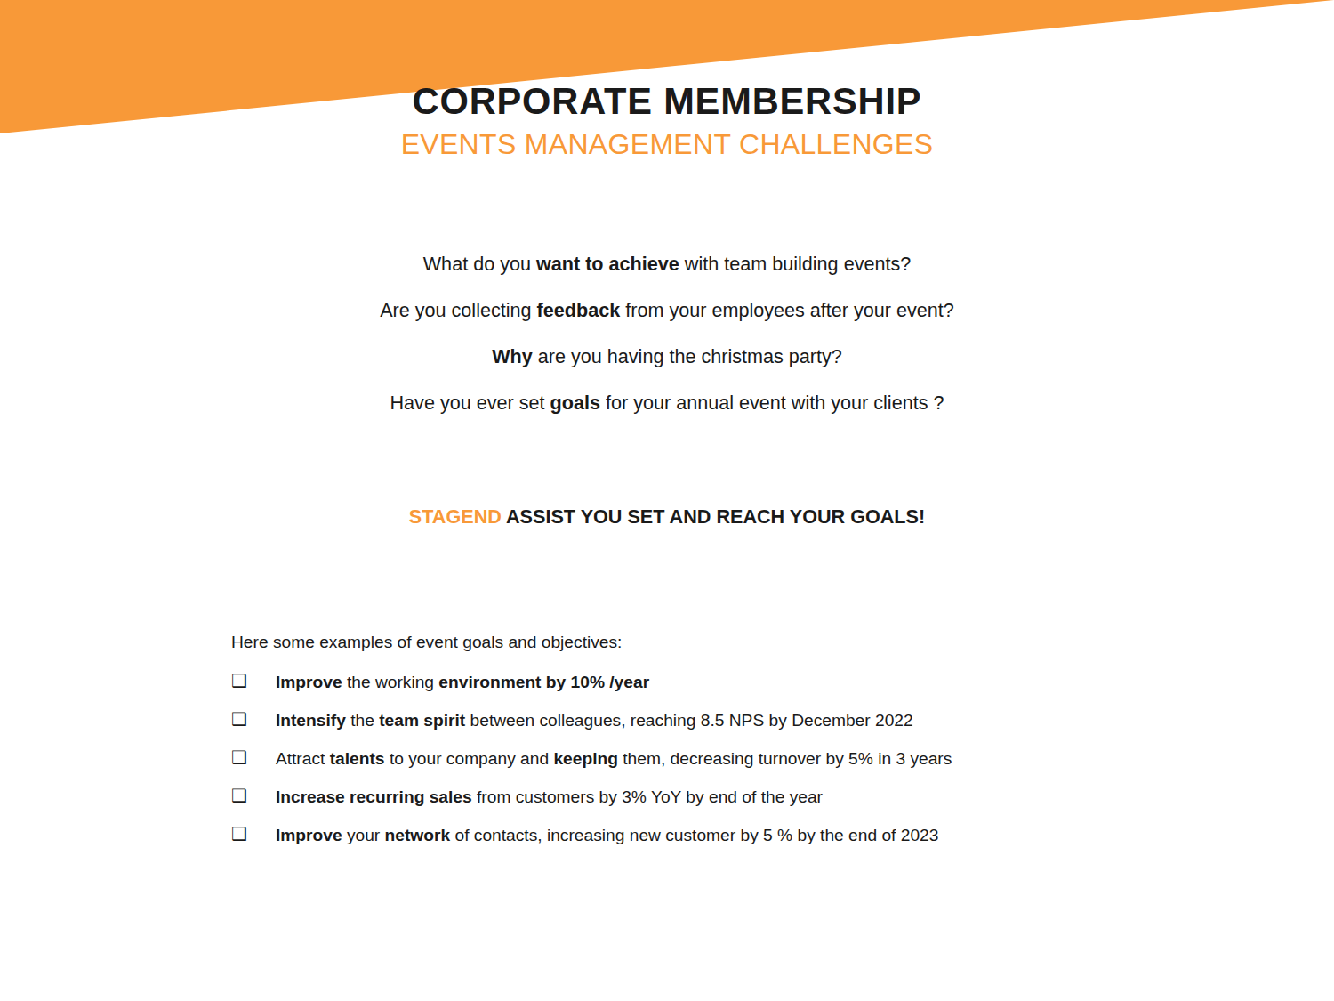Corporate Membership
Events Management Challenges
What do you want to achieve with team building events?
Are you collecting feedback from your employees after your event?
Why are you having the christmas party?
Have you ever set goals for your annual event with your clients ?
STAGEND ASSIST YOU SET AND REACH YOUR GOALS!
Here some examples of event goals and objectives:
Improve the working environment by 10% /year
Intensify the team spirit between colleagues, reaching 8.5 NPS by December 2022
Attract talents to your company and keeping them, decreasing turnover by 5% in 3 years
Increase recurring sales from customers by 3% YoY by end of the year
Improve your network of contacts, increasing new customer by 5 % by the end of 2023